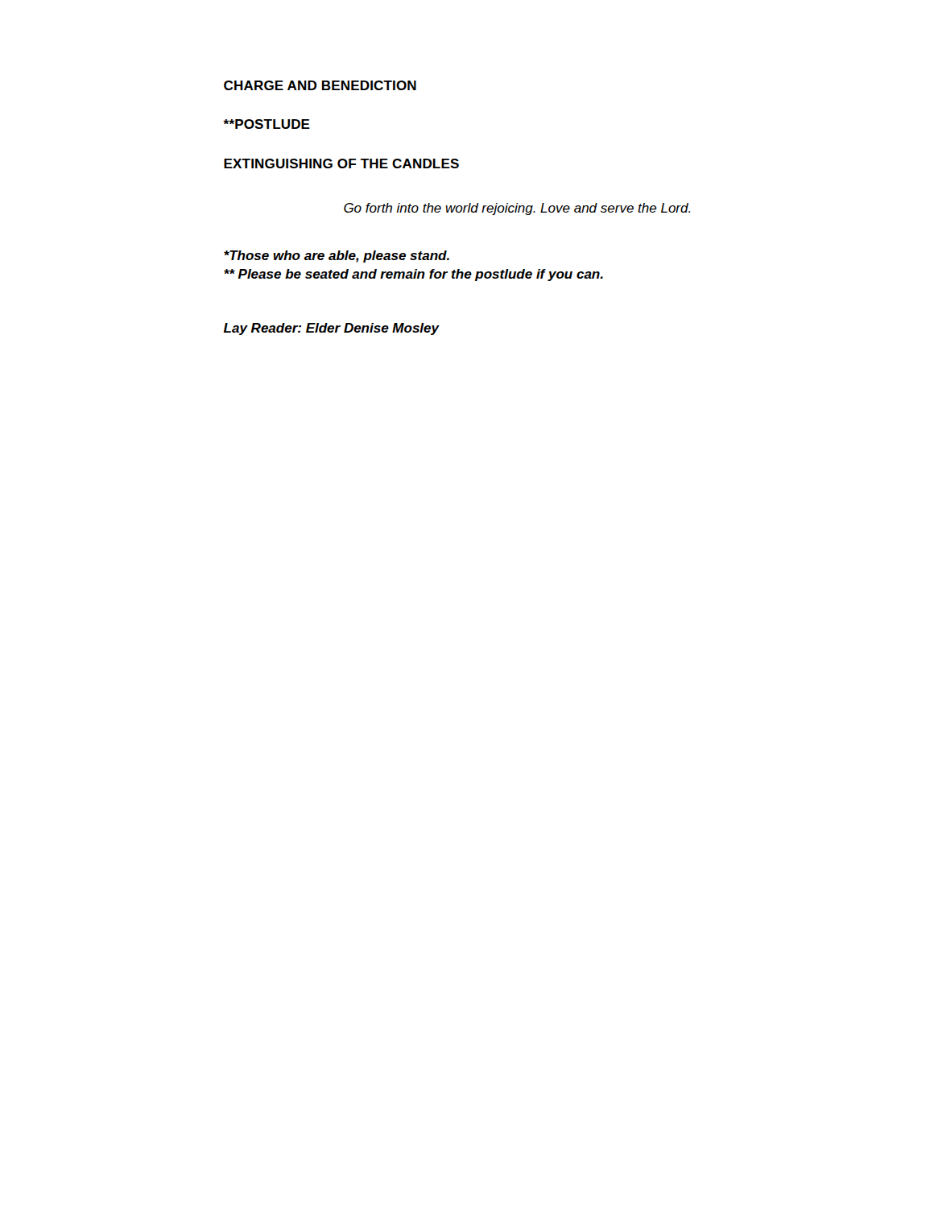CHARGE AND BENEDICTION
**POSTLUDE
EXTINGUISHING OF THE CANDLES
Go forth into the world rejoicing. Love and serve the Lord.
*Those who are able, please stand.
** Please be seated and remain for the postlude if you can.
Lay Reader: Elder Denise Mosley